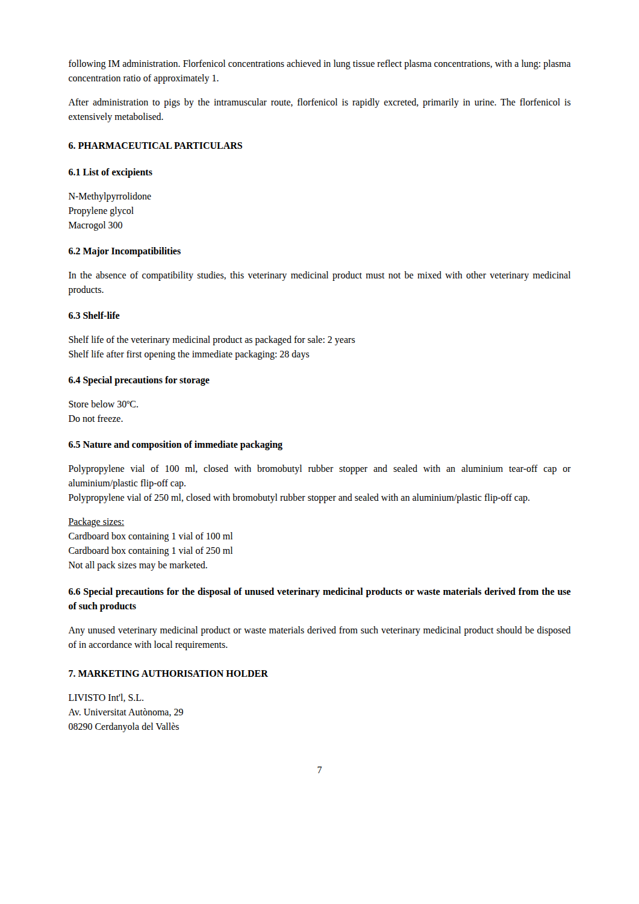following IM administration. Florfenicol concentrations achieved in lung tissue reflect plasma concentrations, with a lung: plasma concentration ratio of approximately 1.
After administration to pigs by the intramuscular route, florfenicol is rapidly excreted, primarily in urine. The florfenicol is extensively metabolised.
6. PHARMACEUTICAL PARTICULARS
6.1 List of excipients
N-Methylpyrrolidone
Propylene glycol
Macrogol 300
6.2 Major Incompatibilities
In the absence of compatibility studies, this veterinary medicinal product must not be mixed with other veterinary medicinal products.
6.3 Shelf-life
Shelf life of the veterinary medicinal product as packaged for sale: 2 years
Shelf life after first opening the immediate packaging: 28 days
6.4 Special precautions for storage
Store below 30ºC.
Do not freeze.
6.5 Nature and composition of immediate packaging
Polypropylene vial of 100 ml, closed with bromobutyl rubber stopper and sealed with an aluminium tear-off cap or aluminium/plastic flip-off cap.
Polypropylene vial of 250 ml, closed with bromobutyl rubber stopper and sealed with an aluminium/plastic flip-off cap.
Package sizes:
Cardboard box containing 1 vial of 100 ml
Cardboard box containing 1 vial of 250 ml
Not all pack sizes may be marketed.
6.6 Special precautions for the disposal of unused veterinary medicinal products or waste materials derived from the use of such products
Any unused veterinary medicinal product or waste materials derived from such veterinary medicinal product should be disposed of in accordance with local requirements.
7. MARKETING AUTHORISATION HOLDER
LIVISTO Int'l, S.L.
Av. Universitat Autònoma, 29
08290 Cerdanyola del Vallès
7